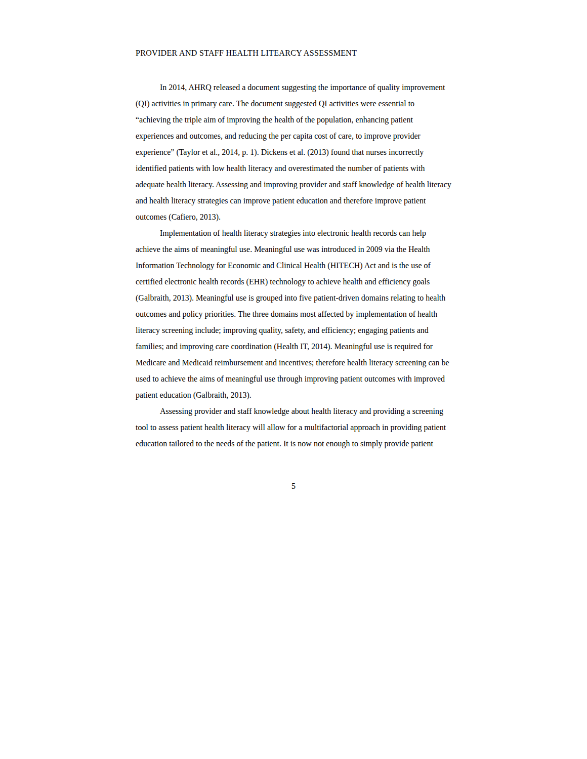PROVIDER AND STAFF HEALTH LITEARCY ASSESSMENT
In 2014, AHRQ released a document suggesting the importance of quality improvement (QI) activities in primary care. The document suggested QI activities were essential to “achieving the triple aim of improving the health of the population, enhancing patient experiences and outcomes, and reducing the per capita cost of care, to improve provider experience” (Taylor et al., 2014, p. 1). Dickens et al. (2013) found that nurses incorrectly identified patients with low health literacy and overestimated the number of patients with adequate health literacy. Assessing and improving provider and staff knowledge of health literacy and health literacy strategies can improve patient education and therefore improve patient outcomes (Cafiero, 2013).
Implementation of health literacy strategies into electronic health records can help achieve the aims of meaningful use. Meaningful use was introduced in 2009 via the Health Information Technology for Economic and Clinical Health (HITECH) Act and is the use of certified electronic health records (EHR) technology to achieve health and efficiency goals (Galbraith, 2013). Meaningful use is grouped into five patient-driven domains relating to health outcomes and policy priorities. The three domains most affected by implementation of health literacy screening include; improving quality, safety, and efficiency; engaging patients and families; and improving care coordination (Health IT, 2014). Meaningful use is required for Medicare and Medicaid reimbursement and incentives; therefore health literacy screening can be used to achieve the aims of meaningful use through improving patient outcomes with improved patient education (Galbraith, 2013).
Assessing provider and staff knowledge about health literacy and providing a screening tool to assess patient health literacy will allow for a multifactorial approach in providing patient education tailored to the needs of the patient. It is now not enough to simply provide patient
5